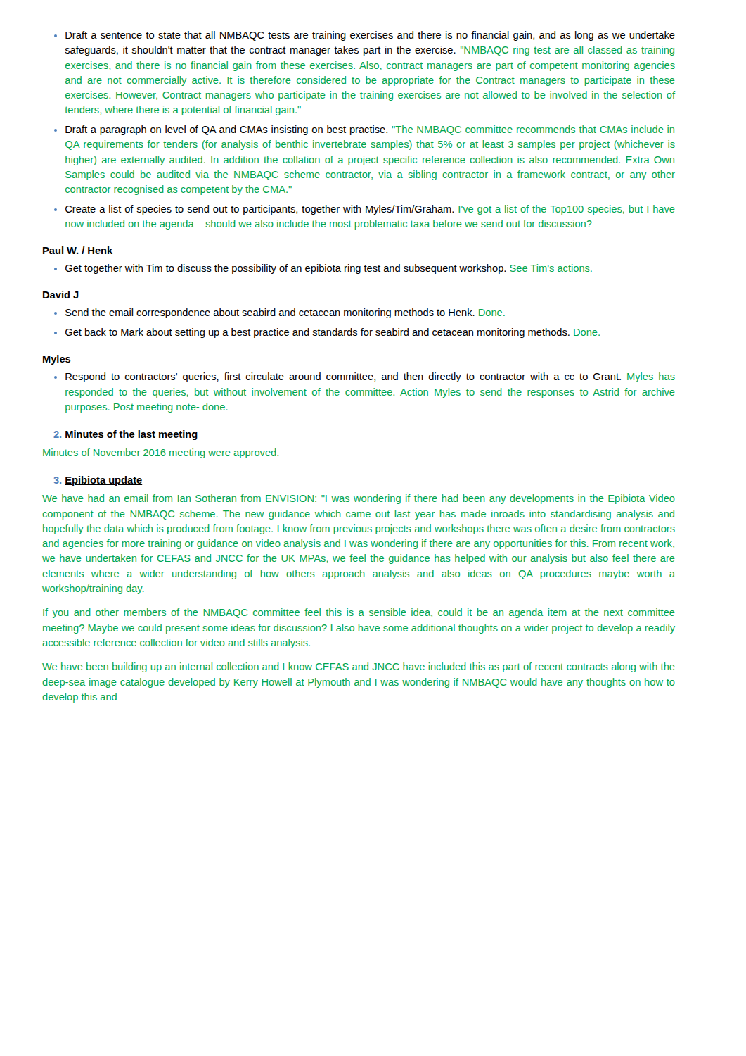Draft a sentence to state that all NMBAQC tests are training exercises and there is no financial gain, and as long as we undertake safeguards, it shouldn't matter that the contract manager takes part in the exercise. "NMBAQC ring test are all classed as training exercises, and there is no financial gain from these exercises. Also, contract managers are part of competent monitoring agencies and are not commercially active. It is therefore considered to be appropriate for the Contract managers to participate in these exercises. However, Contract managers who participate in the training exercises are not allowed to be involved in the selection of tenders, where there is a potential of financial gain."
Draft a paragraph on level of QA and CMAs insisting on best practise. "The NMBAQC committee recommends that CMAs include in QA requirements for tenders (for analysis of benthic invertebrate samples) that 5% or at least 3 samples per project (whichever is higher) are externally audited. In addition the collation of a project specific reference collection is also recommended. Extra Own Samples could be audited via the NMBAQC scheme contractor, via a sibling contractor in a framework contract, or any other contractor recognised as competent by the CMA."
Create a list of species to send out to participants, together with Myles/Tim/Graham. I've got a list of the Top100 species, but I have now included on the agenda – should we also include the most problematic taxa before we send out for discussion?
Paul W. / Henk
Get together with Tim to discuss the possibility of an epibiota ring test and subsequent workshop. See Tim's actions.
David J
Send the email correspondence about seabird and cetacean monitoring methods to Henk. Done.
Get back to Mark about setting up a best practice and standards for seabird and cetacean monitoring methods. Done.
Myles
Respond to contractors' queries, first circulate around committee, and then directly to contractor with a cc to Grant. Myles has responded to the queries, but without involvement of the committee. Action Myles to send the responses to Astrid for archive purposes. Post meeting note- done.
Minutes of the last meeting
Minutes of November 2016 meeting were approved.
Epibiota update
We have had an email from Ian Sotheran from ENVISION: "I was wondering if there had been any developments in the Epibiota Video component of the NMBAQC scheme. The new guidance which came out last year has made inroads into standardising analysis and hopefully the data which is produced from footage. I know from previous projects and workshops there was often a desire from contractors and agencies for more training or guidance on video analysis and I was wondering if there are any opportunities for this. From recent work, we have undertaken for CEFAS and JNCC for the UK MPAs, we feel the guidance has helped with our analysis but also feel there are elements where a wider understanding of how others approach analysis and also ideas on QA procedures maybe worth a workshop/training day.
If you and other members of the NMBAQC committee feel this is a sensible idea, could it be an agenda item at the next committee meeting? Maybe we could present some ideas for discussion? I also have some additional thoughts on a wider project to develop a readily accessible reference collection for video and stills analysis.
We have been building up an internal collection and I know CEFAS and JNCC have included this as part of recent contracts along with the deep-sea image catalogue developed by Kerry Howell at Plymouth and I was wondering if NMBAQC would have any thoughts on how to develop this and